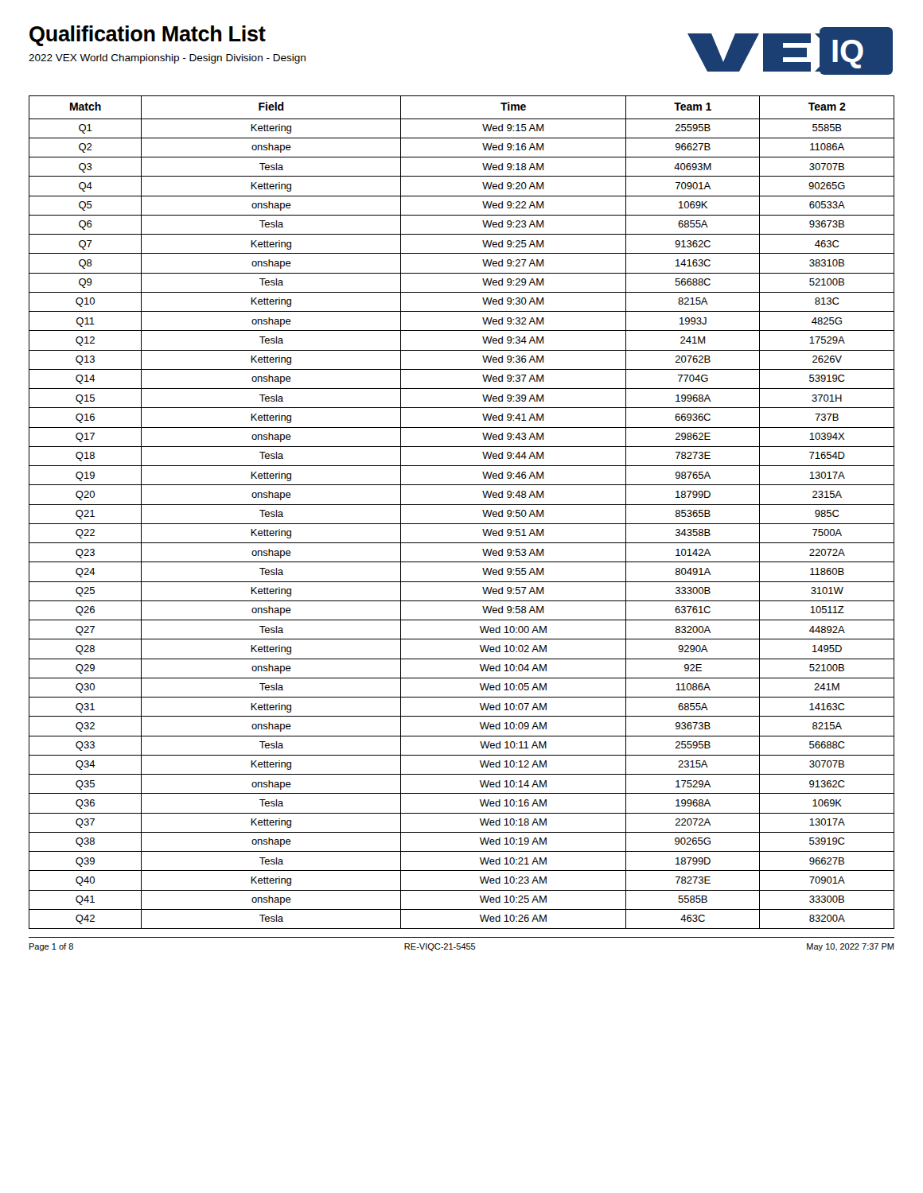Qualification Match List
2022 VEX World Championship - Design Division - Design
IQ
| Match | Field | Time | Team 1 | Team 2 |
| --- | --- | --- | --- | --- |
| Q1 | Kettering | Wed 9:15 AM | 25595B | 5585B |
| Q2 | onshape | Wed 9:16 AM | 96627B | 11086A |
| Q3 | Tesla | Wed 9:18 AM | 40693M | 30707B |
| Q4 | Kettering | Wed 9:20 AM | 70901A | 90265G |
| Q5 | onshape | Wed 9:22 AM | 1069K | 60533A |
| Q6 | Tesla | Wed 9:23 AM | 6855A | 93673B |
| Q7 | Kettering | Wed 9:25 AM | 91362C | 463C |
| Q8 | onshape | Wed 9:27 AM | 14163C | 38310B |
| Q9 | Tesla | Wed 9:29 AM | 56688C | 52100B |
| Q10 | Kettering | Wed 9:30 AM | 8215A | 813C |
| Q11 | onshape | Wed 9:32 AM | 1993J | 4825G |
| Q12 | Tesla | Wed 9:34 AM | 241M | 17529A |
| Q13 | Kettering | Wed 9:36 AM | 20762B | 2626V |
| Q14 | onshape | Wed 9:37 AM | 7704G | 53919C |
| Q15 | Tesla | Wed 9:39 AM | 19968A | 3701H |
| Q16 | Kettering | Wed 9:41 AM | 66936C | 737B |
| Q17 | onshape | Wed 9:43 AM | 29862E | 10394X |
| Q18 | Tesla | Wed 9:44 AM | 78273E | 71654D |
| Q19 | Kettering | Wed 9:46 AM | 98765A | 13017A |
| Q20 | onshape | Wed 9:48 AM | 18799D | 2315A |
| Q21 | Tesla | Wed 9:50 AM | 85365B | 985C |
| Q22 | Kettering | Wed 9:51 AM | 34358B | 7500A |
| Q23 | onshape | Wed 9:53 AM | 10142A | 22072A |
| Q24 | Tesla | Wed 9:55 AM | 80491A | 11860B |
| Q25 | Kettering | Wed 9:57 AM | 33300B | 3101W |
| Q26 | onshape | Wed 9:58 AM | 63761C | 10511Z |
| Q27 | Tesla | Wed 10:00 AM | 83200A | 44892A |
| Q28 | Kettering | Wed 10:02 AM | 9290A | 1495D |
| Q29 | onshape | Wed 10:04 AM | 92E | 52100B |
| Q30 | Tesla | Wed 10:05 AM | 11086A | 241M |
| Q31 | Kettering | Wed 10:07 AM | 6855A | 14163C |
| Q32 | onshape | Wed 10:09 AM | 93673B | 8215A |
| Q33 | Tesla | Wed 10:11 AM | 25595B | 56688C |
| Q34 | Kettering | Wed 10:12 AM | 2315A | 30707B |
| Q35 | onshape | Wed 10:14 AM | 17529A | 91362C |
| Q36 | Tesla | Wed 10:16 AM | 19968A | 1069K |
| Q37 | Kettering | Wed 10:18 AM | 22072A | 13017A |
| Q38 | onshape | Wed 10:19 AM | 90265G | 53919C |
| Q39 | Tesla | Wed 10:21 AM | 18799D | 96627B |
| Q40 | Kettering | Wed 10:23 AM | 78273E | 70901A |
| Q41 | onshape | Wed 10:25 AM | 5585B | 33300B |
| Q42 | Tesla | Wed 10:26 AM | 463C | 83200A |
Page 1 of 8 RE-VIQC-21-5455 May 10, 2022 7:37 PM